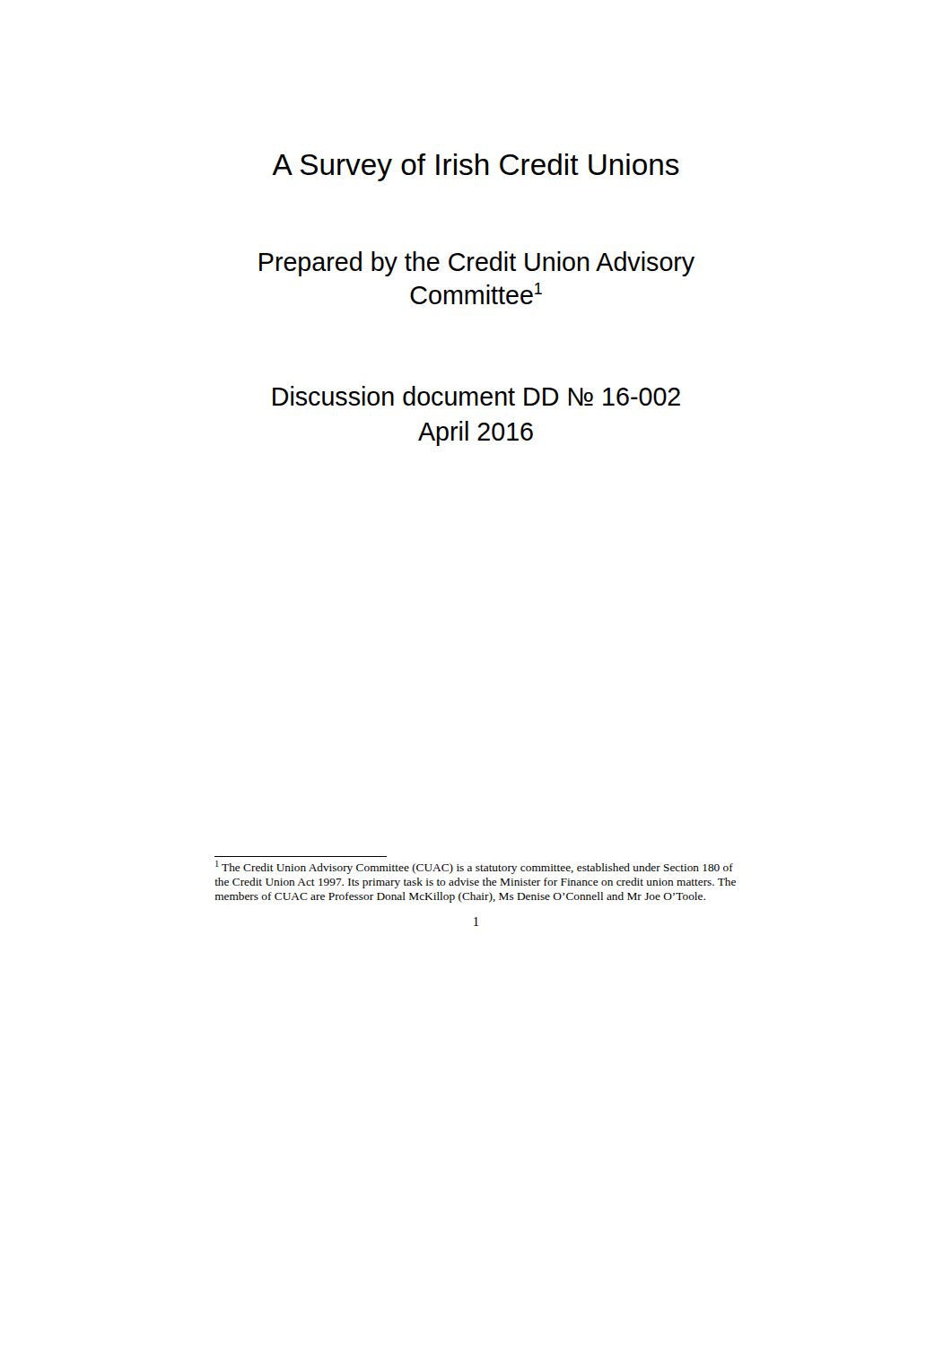A Survey of Irish Credit Unions
Prepared by the Credit Union Advisory Committee1
Discussion document DD № 16-002
April 2016
1 The Credit Union Advisory Committee (CUAC) is a statutory committee, established under Section 180 of the Credit Union Act 1997. Its primary task is to advise the Minister for Finance on credit union matters. The members of CUAC are Professor Donal McKillop (Chair), Ms Denise O’Connell and Mr Joe O’Toole.
1